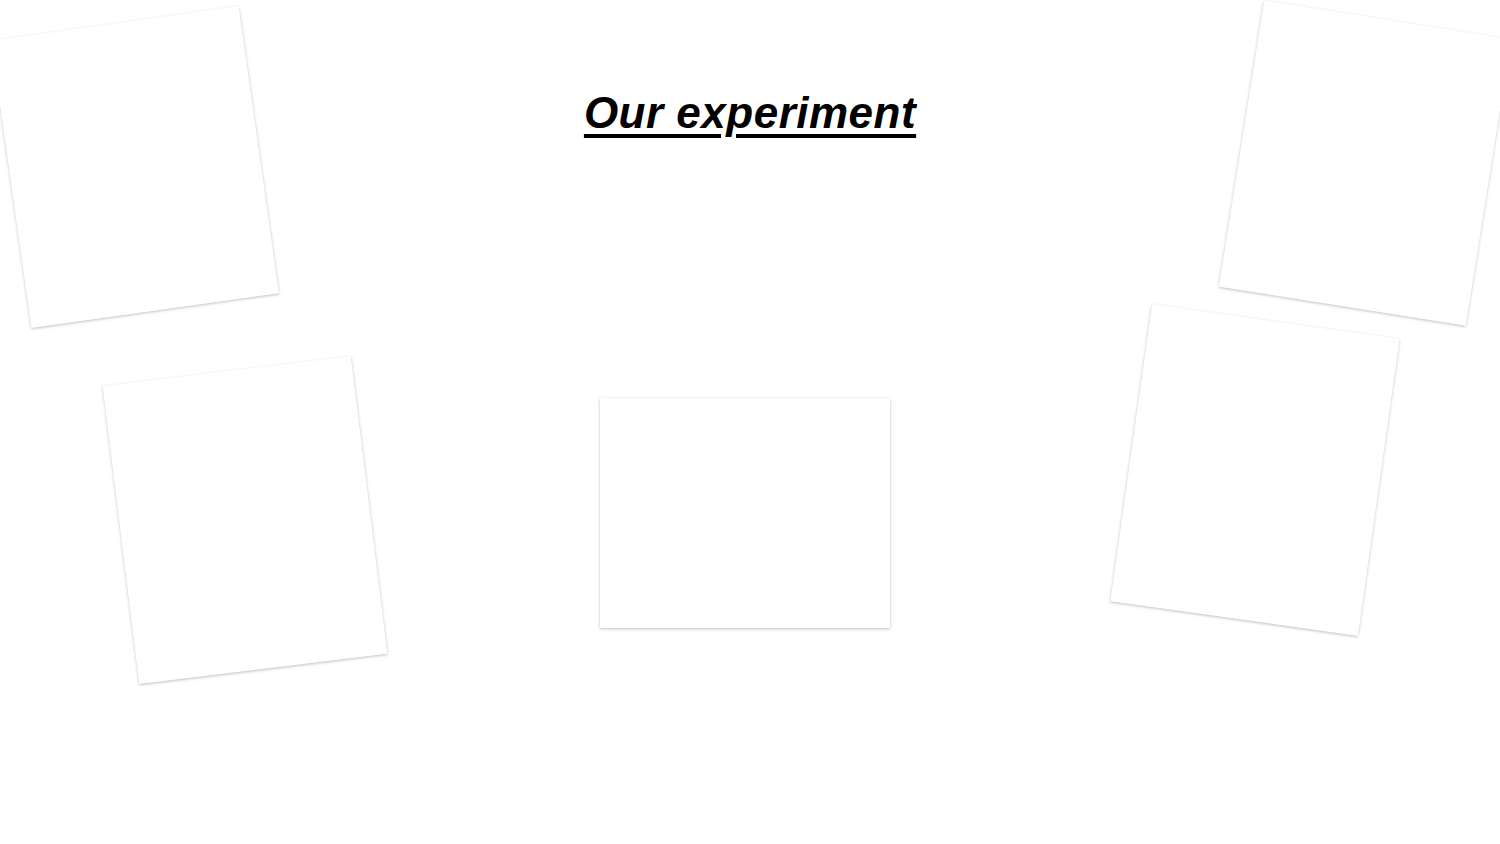Our experiment
Pupil setting up cups of soil at a classroom desk.
Pupil stirring a cup during the experiment.
Pupil observing the cups of soil closely.
Four jars of soil lined up on a table, ready for observation.
Pupil holding a spoon ready to add material to a cup.